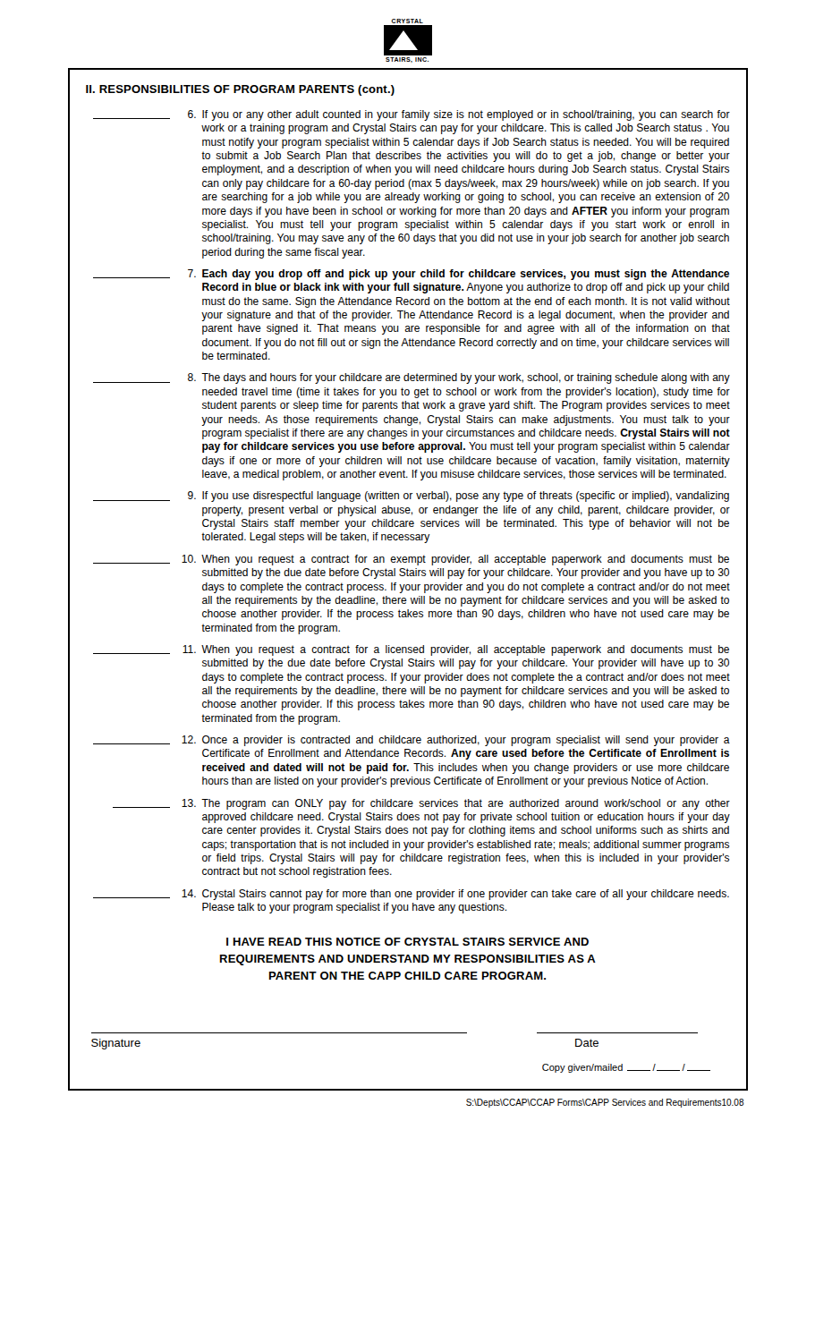CRYSTAL
STAIRS, INC.
II. RESPONSIBILITIES OF PROGRAM PARENTS (cont.)
6. If you or any other adult counted in your family size is not employed or in school/training, you can search for work or a training program and Crystal Stairs can pay for your childcare. This is called Job Search status . You must notify your program specialist within 5 calendar days if Job Search status is needed. You will be required to submit a Job Search Plan that describes the activities you will do to get a job, change or better your employment, and a description of when you will need childcare hours during Job Search status. Crystal Stairs can only pay childcare for a 60-day period (max 5 days/week, max 29 hours/week) while on job search. If you are searching for a job while you are already working or going to school, you can receive an extension of 20 more days if you have been in school or working for more than 20 days and AFTER you inform your program specialist. You must tell your program specialist within 5 calendar days if you start work or enroll in school/training. You may save any of the 60 days that you did not use in your job search for another job search period during the same fiscal year.
7. Each day you drop off and pick up your child for childcare services, you must sign the Attendance Record in blue or black ink with your full signature. Anyone you authorize to drop off and pick up your child must do the same. Sign the Attendance Record on the bottom at the end of each month. It is not valid without your signature and that of the provider. The Attendance Record is a legal document, when the provider and parent have signed it. That means you are responsible for and agree with all of the information on that document. If you do not fill out or sign the Attendance Record correctly and on time, your childcare services will be terminated.
8. The days and hours for your childcare are determined by your work, school, or training schedule along with any needed travel time (time it takes for you to get to school or work from the provider's location), study time for student parents or sleep time for parents that work a grave yard shift. The Program provides services to meet your needs. As those requirements change, Crystal Stairs can make adjustments. You must talk to your program specialist if there are any changes in your circumstances and childcare needs. Crystal Stairs will not pay for childcare services you use before approval. You must tell your program specialist within 5 calendar days if one or more of your children will not use childcare because of vacation, family visitation, maternity leave, a medical problem, or another event. If you misuse childcare services, those services will be terminated.
9. If you use disrespectful language (written or verbal), pose any type of threats (specific or implied), vandalizing property, present verbal or physical abuse, or endanger the life of any child, parent, childcare provider, or Crystal Stairs staff member your childcare services will be terminated. This type of behavior will not be tolerated. Legal steps will be taken, if necessary
10. When you request a contract for an exempt provider, all acceptable paperwork and documents must be submitted by the due date before Crystal Stairs will pay for your childcare. Your provider and you have up to 30 days to complete the contract process. If your provider and you do not complete a contract and/or do not meet all the requirements by the deadline, there will be no payment for childcare services and you will be asked to choose another provider. If the process takes more than 90 days, children who have not used care may be terminated from the program.
11. When you request a contract for a licensed provider, all acceptable paperwork and documents must be submitted by the due date before Crystal Stairs will pay for your childcare. Your provider will have up to 30 days to complete the contract process. If your provider does not complete the a contract and/or does not meet all the requirements by the deadline, there will be no payment for childcare services and you will be asked to choose another provider. If this process takes more than 90 days, children who have not used care may be terminated from the program.
12. Once a provider is contracted and childcare authorized, your program specialist will send your provider a Certificate of Enrollment and Attendance Records. Any care used before the Certificate of Enrollment is received and dated will not be paid for. This includes when you change providers or use more childcare hours than are listed on your provider's previous Certificate of Enrollment or your previous Notice of Action.
13. The program can ONLY pay for childcare services that are authorized around work/school or any other approved childcare need. Crystal Stairs does not pay for private school tuition or education hours if your day care center provides it. Crystal Stairs does not pay for clothing items and school uniforms such as shirts and caps; transportation that is not included in your provider's established rate; meals; additional summer programs or field trips. Crystal Stairs will pay for childcare registration fees, when this is included in your provider's contract but not school registration fees.
14. Crystal Stairs cannot pay for more than one provider if one provider can take care of all your childcare needs. Please talk to your program specialist if you have any questions.
I HAVE READ THIS NOTICE OF CRYSTAL STAIRS SERVICE AND
REQUIREMENTS AND UNDERSTAND MY RESPONSIBILITIES AS A
PARENT ON THE CAPP CHILD CARE PROGRAM.
Signature
Date
Copy given/mailed / /
S:\Depts\CCAP\CCAP Forms\CAPP Services and Requirements10.08